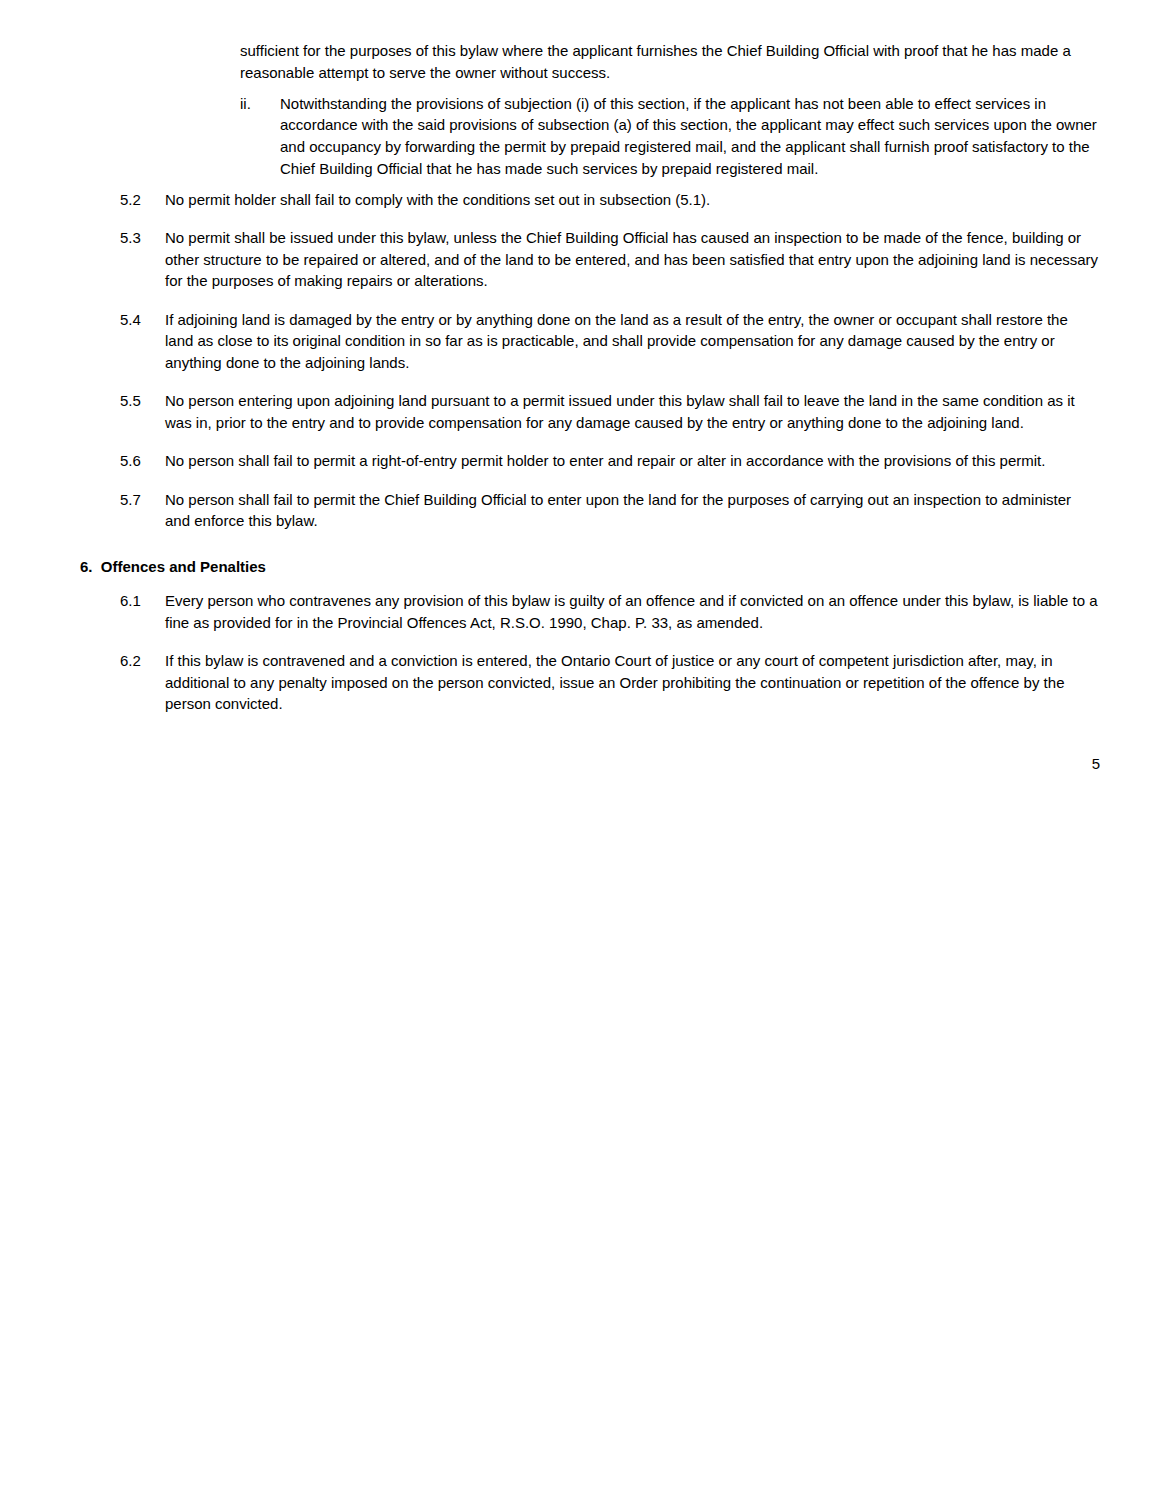sufficient for the purposes of this bylaw where the applicant furnishes the Chief Building Official with proof that he has made a reasonable attempt to serve the owner without success.
ii. Notwithstanding the provisions of subjection (i) of this section, if the applicant has not been able to effect services in accordance with the said provisions of subsection (a) of this section, the applicant may effect such services upon the owner and occupancy by forwarding the permit by prepaid registered mail, and the applicant shall furnish proof satisfactory to the Chief Building Official that he has made such services by prepaid registered mail.
5.2 No permit holder shall fail to comply with the conditions set out in subsection (5.1).
5.3 No permit shall be issued under this bylaw, unless the Chief Building Official has caused an inspection to be made of the fence, building or other structure to be repaired or altered, and of the land to be entered, and has been satisfied that entry upon the adjoining land is necessary for the purposes of making repairs or alterations.
5.4 If adjoining land is damaged by the entry or by anything done on the land as a result of the entry, the owner or occupant shall restore the land as close to its original condition in so far as is practicable, and shall provide compensation for any damage caused by the entry or anything done to the adjoining lands.
5.5 No person entering upon adjoining land pursuant to a permit issued under this bylaw shall fail to leave the land in the same condition as it was in, prior to the entry and to provide compensation for any damage caused by the entry or anything done to the adjoining land.
5.6 No person shall fail to permit a right-of-entry permit holder to enter and repair or alter in accordance with the provisions of this permit.
5.7 No person shall fail to permit the Chief Building Official to enter upon the land for the purposes of carrying out an inspection to administer and enforce this bylaw.
6. Offences and Penalties
6.1 Every person who contravenes any provision of this bylaw is guilty of an offence and if convicted on an offence under this bylaw, is liable to a fine as provided for in the Provincial Offences Act, R.S.O. 1990, Chap. P. 33, as amended.
6.2 If this bylaw is contravened and a conviction is entered, the Ontario Court of justice or any court of competent jurisdiction after, may, in additional to any penalty imposed on the person convicted, issue an Order prohibiting the continuation or repetition of the offence by the person convicted.
5